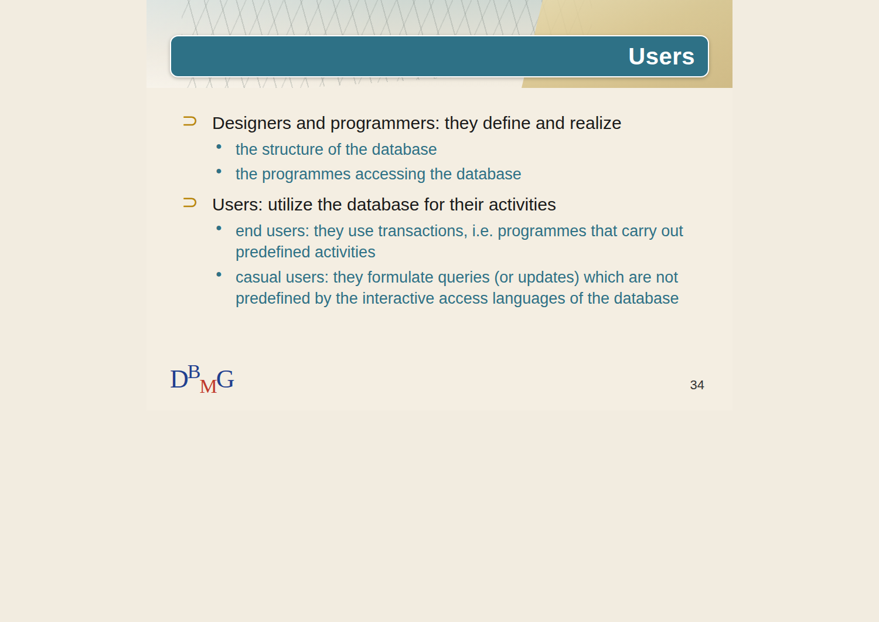Users
Designers and programmers: they define and realize
the structure of the database
the programmes accessing the database
Users: utilize the database for their activities
end users: they use transactions, i.e. programmes that carry out predefined activities
casual users: they formulate queries (or updates) which are not predefined by the interactive access languages of the database
DBMG
34